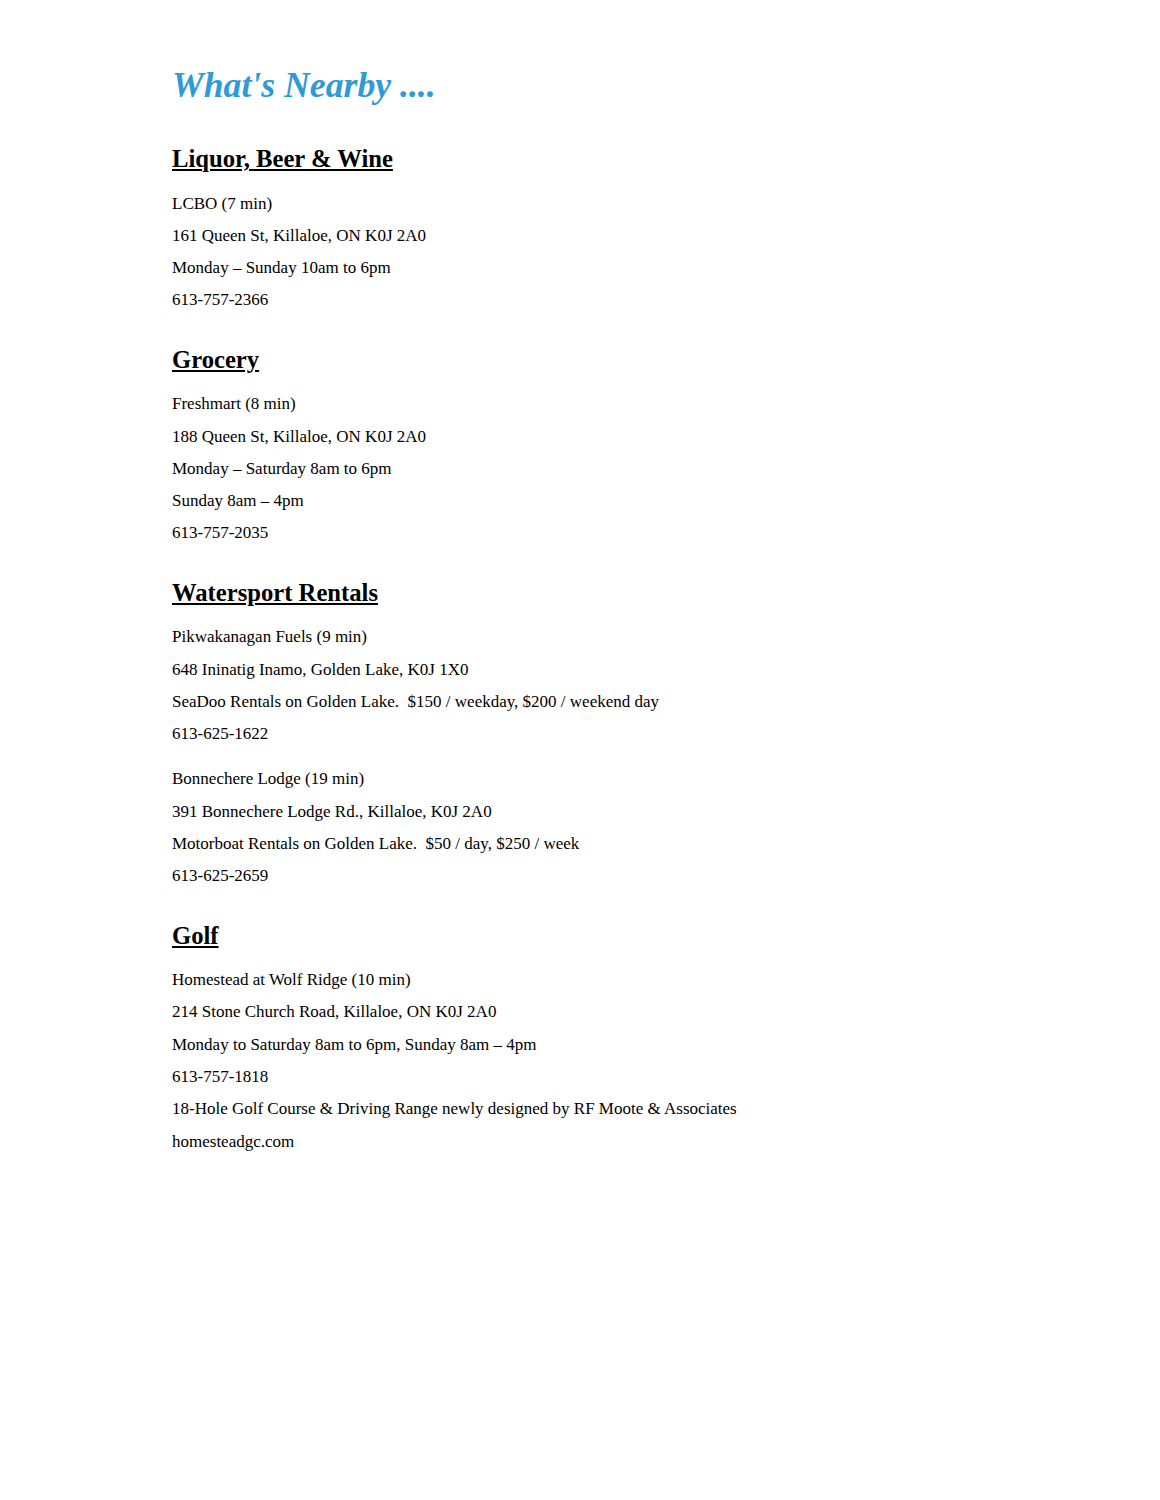What's Nearby ....
Liquor, Beer & Wine
LCBO (7 min)
161 Queen St, Killaloe, ON K0J 2A0
Monday – Sunday 10am to 6pm
613-757-2366
Grocery
Freshmart (8 min)
188 Queen St, Killaloe, ON K0J 2A0
Monday – Saturday 8am to 6pm
Sunday 8am – 4pm
613-757-2035
Watersport Rentals
Pikwakanagan Fuels (9 min)
648 Ininatig Inamo, Golden Lake, K0J 1X0
SeaDoo Rentals on Golden Lake. $150 / weekday, $200 / weekend day
613-625-1622
Bonnechere Lodge (19 min)
391 Bonnechere Lodge Rd., Killaloe, K0J 2A0
Motorboat Rentals on Golden Lake. $50 / day, $250 / week
613-625-2659
Golf
Homestead at Wolf Ridge (10 min)
214 Stone Church Road, Killaloe, ON K0J 2A0
Monday to Saturday 8am to 6pm, Sunday 8am – 4pm
613-757-1818
18-Hole Golf Course & Driving Range newly designed by RF Moote & Associates
homesteadgc.com